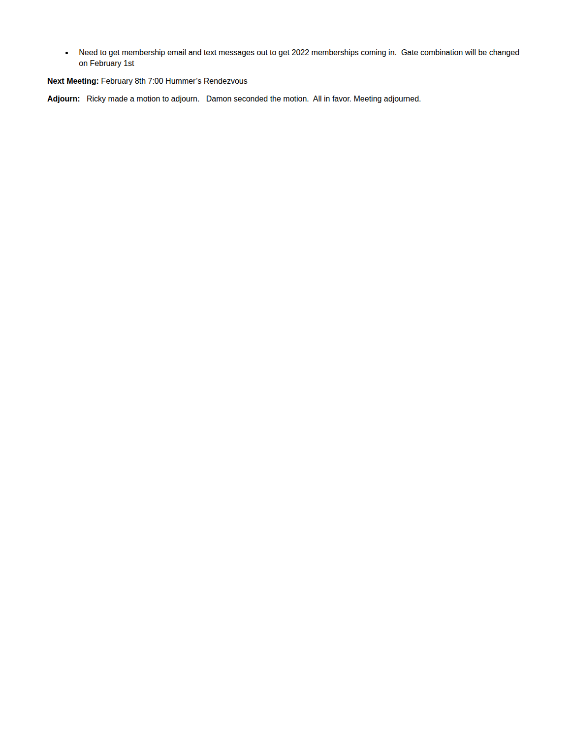Need to get membership email and text messages out to get 2022 memberships coming in. Gate combination will be changed on February 1st
Next Meeting: February 8th 7:00 Hummer’s Rendezvous
Adjourn: Ricky made a motion to adjourn. Damon seconded the motion. All in favor. Meeting adjourned.